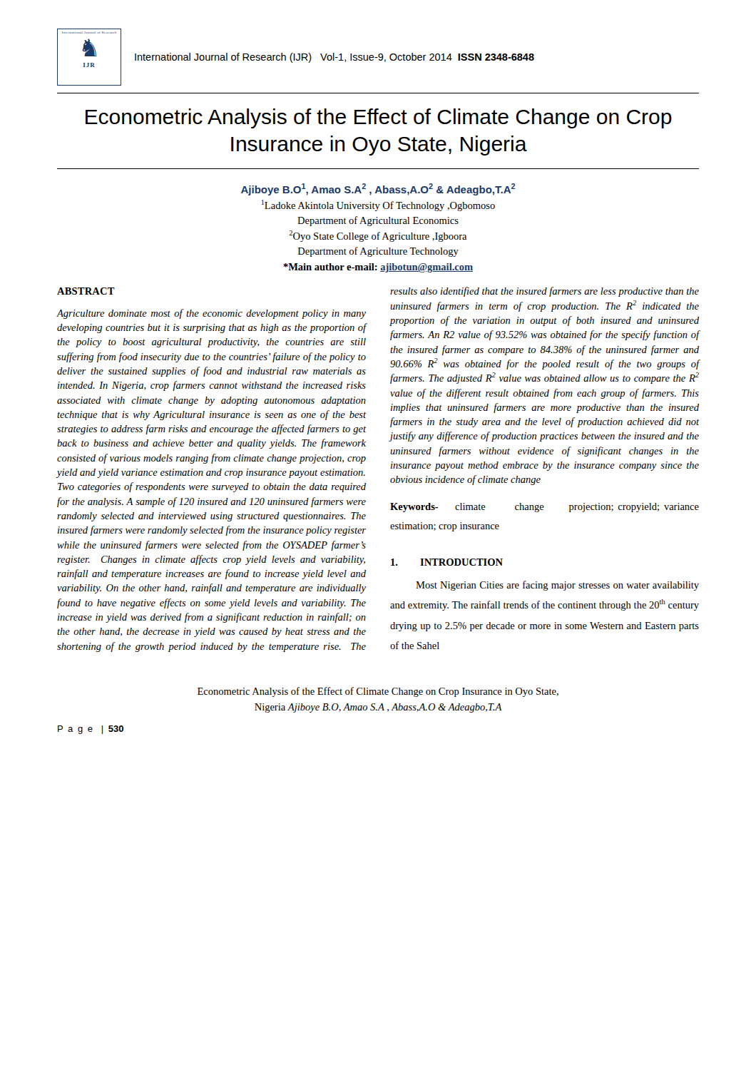International Journal of Research
♞
IJR
International Journal of Research (IJR) Vol-1, Issue-9, October 2014 ISSN 2348-6848
Econometric Analysis of the Effect of Climate Change on Crop Insurance in Oyo State, Nigeria
Ajiboye B.O1, Amao S.A2 , Abass,A.O2 & Adeagbo,T.A2
1Ladoke Akintola University Of Technology ,Ogbomoso
Department of Agricultural Economics
2Oyo State College of Agriculture ,Igboora
Department of Agriculture Technology
*Main author e-mail: ajibotun@gmail.com
ABSTRACT
Agriculture dominate most of the economic development policy in many developing countries but it is surprising that as high as the proportion of the policy to boost agricultural productivity, the countries are still suffering from food insecurity due to the countries’ failure of the policy to deliver the sustained supplies of food and industrial raw materials as intended. In Nigeria, crop farmers cannot withstand the increased risks associated with climate change by adopting autonomous adaptation technique that is why Agricultural insurance is seen as one of the best strategies to address farm risks and encourage the affected farmers to get back to business and achieve better and quality yields. The framework consisted of various models ranging from climate change projection, crop yield and yield variance estimation and crop insurance payout estimation. Two categories of respondents were surveyed to obtain the data required for the analysis. A sample of 120 insured and 120 uninsured farmers were randomly selected and interviewed using structured questionnaires. The insured farmers were randomly selected from the insurance policy register while the uninsured farmers were selected from the OYSADEP farmer’s register. Changes in climate affects crop yield levels and variability, rainfall and temperature increases are found to increase yield level and variability. On the other hand, rainfall and temperature are individually found to have negative effects on some yield levels and variability. The increase in yield was derived from a significant reduction in rainfall; on the other hand, the decrease in yield was caused by heat stress and the shortening of the growth period induced by the temperature rise. The results also identified that the insured farmers are less productive than the uninsured farmers in term of crop production. The R2 indicated the proportion of the variation in output of both insured and uninsured farmers. An R2 value of 93.52% was obtained for the specify function of the insured farmer as compare to 84.38% of the uninsured farmer and 90.66% R2 was obtained for the pooled result of the two groups of farmers. The adjusted R2 value was obtained allow us to compare the R2 value of the different result obtained from each group of farmers. This implies that uninsured farmers are more productive than the insured farmers in the study area and the level of production achieved did not justify any difference of production practices between the insured and the uninsured farmers without evidence of significant changes in the insurance payout method embrace by the insurance company since the obvious incidence of climate change
Keywords- climate change projection; cropyield; variance estimation; crop insurance
1. INTRODUCTION
Most Nigerian Cities are facing major stresses on water availability and extremity. The rainfall trends of the continent through the 20th century drying up to 2.5% per decade or more in some Western and Eastern parts of the Sahel
Econometric Analysis of the Effect of Climate Change on Crop Insurance in Oyo State,
Nigeria Ajiboye B.O, Amao S.A , Abass,A.O & Adeagbo,T.A
P a g e | 530